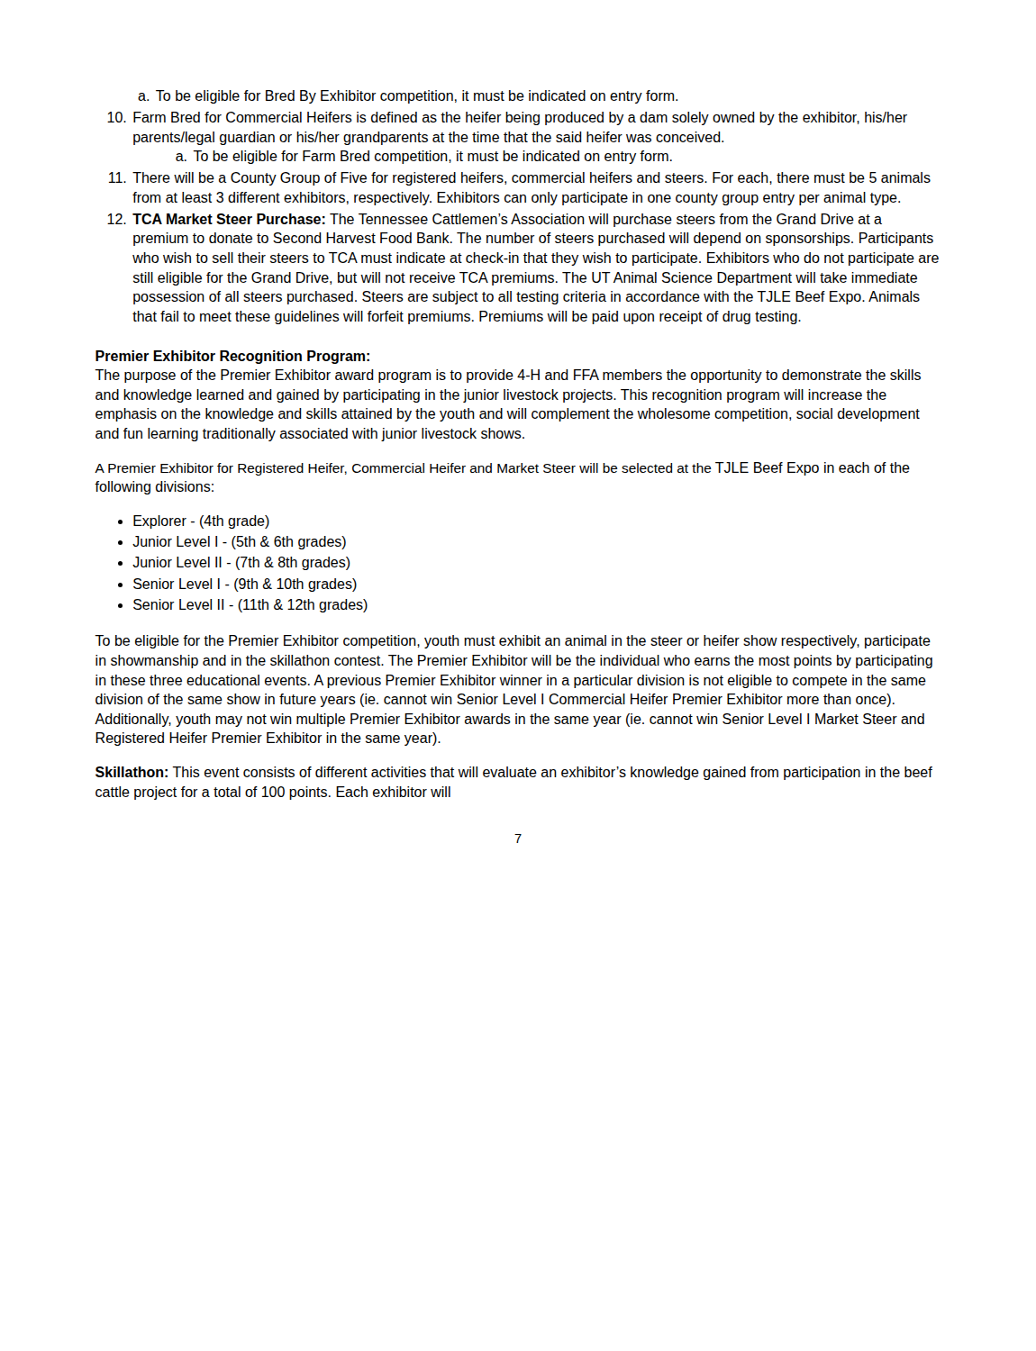a. To be eligible for Bred By Exhibitor competition, it must be indicated on entry form.
10. Farm Bred for Commercial Heifers is defined as the heifer being produced by a dam solely owned by the exhibitor, his/her parents/legal guardian or his/her grandparents at the time that the said heifer was conceived.
a. To be eligible for Farm Bred competition, it must be indicated on entry form.
11. There will be a County Group of Five for registered heifers, commercial heifers and steers. For each, there must be 5 animals from at least 3 different exhibitors, respectively. Exhibitors can only participate in one county group entry per animal type.
12. TCA Market Steer Purchase: The Tennessee Cattlemen’s Association will purchase steers from the Grand Drive at a premium to donate to Second Harvest Food Bank. The number of steers purchased will depend on sponsorships. Participants who wish to sell their steers to TCA must indicate at check-in that they wish to participate. Exhibitors who do not participate are still eligible for the Grand Drive, but will not receive TCA premiums. The UT Animal Science Department will take immediate possession of all steers purchased. Steers are subject to all testing criteria in accordance with the TJLE Beef Expo. Animals that fail to meet these guidelines will forfeit premiums. Premiums will be paid upon receipt of drug testing.
Premier Exhibitor Recognition Program:
The purpose of the Premier Exhibitor award program is to provide 4-H and FFA members the opportunity to demonstrate the skills and knowledge learned and gained by participating in the junior livestock projects. This recognition program will increase the emphasis on the knowledge and skills attained by the youth and will complement the wholesome competition, social development and fun learning traditionally associated with junior livestock shows.
A Premier Exhibitor for Registered Heifer, Commercial Heifer and Market Steer will be selected at the TJLE Beef Expo in each of the following divisions:
Explorer - (4th grade)
Junior Level I - (5th & 6th grades)
Junior Level II - (7th & 8th grades)
Senior Level I - (9th & 10th grades)
Senior Level II - (11th & 12th grades)
To be eligible for the Premier Exhibitor competition, youth must exhibit an animal in the steer or heifer show respectively, participate in showmanship and in the skillathon contest. The Premier Exhibitor will be the individual who earns the most points by participating in these three educational events. A previous Premier Exhibitor winner in a particular division is not eligible to compete in the same division of the same show in future years (ie. cannot win Senior Level I Commercial Heifer Premier Exhibitor more than once). Additionally, youth may not win multiple Premier Exhibitor awards in the same year (ie. cannot win Senior Level I Market Steer and Registered Heifer Premier Exhibitor in the same year).
Skillathon: This event consists of different activities that will evaluate an exhibitor’s knowledge gained from participation in the beef cattle project for a total of 100 points. Each exhibitor will
7